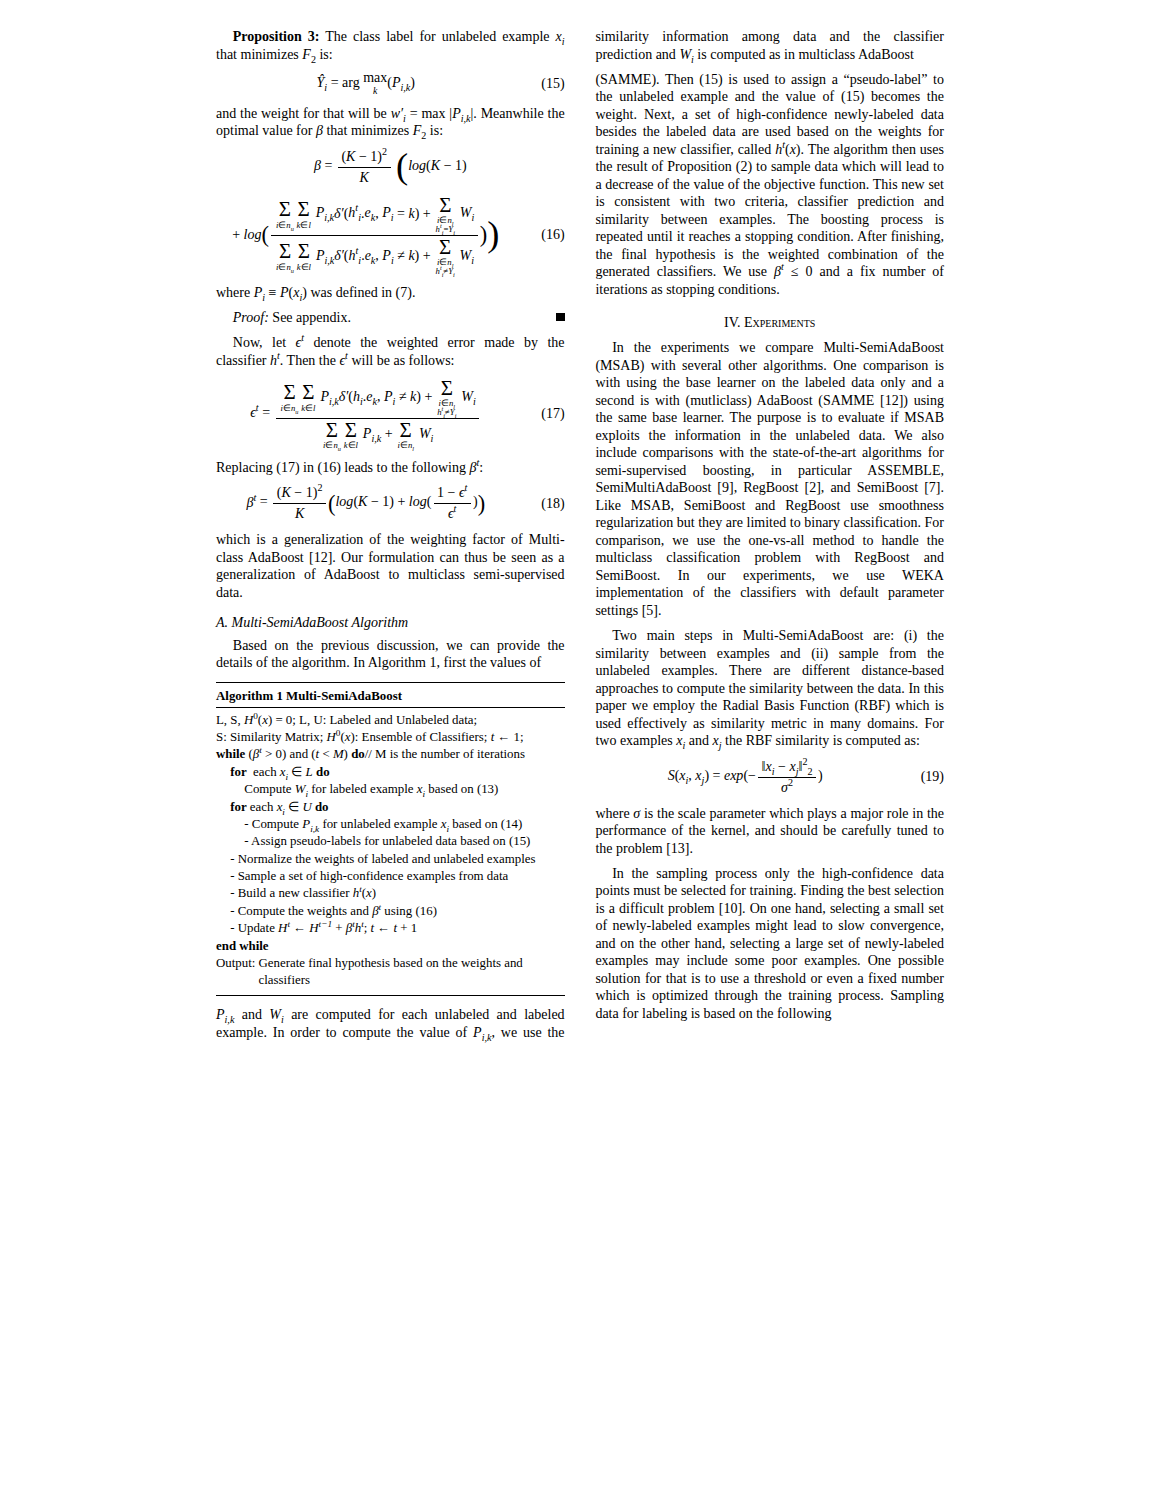Proposition 3: The class label for unlabeled example xi that minimizes F2 is:
Ŷi = arg max k(Pi,k)
(15)
and the weight for that will be w′i = max |Pi,k|. Meanwhile the optimal value for β that minimizes F2 is:
β = (K − 1)2 K (log(K − 1)
+ log(Σi∈nu Σk∈l Pi,k δ′(hti.ek, Pi = k) + Σi∈nl hti=Yi Wi Σi∈nu Σk∈l Pi,k δ′(hti.ek, Pi ≠ k) + Σi∈nl hti≠Yi Wi))
(16)
where Pi ≡ P(xi) was defined in (7).
Proof: See appendix.
Now, let ϵt denote the weighted error made by the classifier ht. Then the ϵt will be as follows:
ϵt = Σi∈nu Σk∈l Pi,k δ′(hi.ek, Pi ≠ k) + Σi∈nl hti≠Yi Wi Σi∈nu Σk∈l Pi,k + Σi∈nl Wi
(17)
Replacing (17) in (16) leads to the following βt:
βt = (K − 1)2 K(log(K − 1) + log(1 − ϵt ϵt))
(18)
which is a generalization of the weighting factor of Multi-class AdaBoost [12]. Our formulation can thus be seen as a generalization of AdaBoost to multiclass semi-supervised data.
A. Multi-SemiAdaBoost Algorithm
Based on the previous discussion, we can provide the details of the algorithm. In Algorithm 1, first the values of
Algorithm 1 Multi-SemiAdaBoost
L, S, H0(x) = 0; L, U: Labeled and Unlabeled data;
S: Similarity Matrix; H0(x): Ensemble of Classifiers; t ← 1;
while (βt > 0) and (t < M) do// M is the number of iterations
for each xi ∈ L do
Compute Wi for labeled example xi based on (13)
for each xi ∈ U do
- Compute Pi,k for unlabeled example xi based on (14)
- Assign pseudo-labels for unlabeled data based on (15)
- Normalize the weights of labeled and unlabeled examples
- Sample a set of high-confidence examples from data
- Build a new classifier ht(x)
- Compute the weights and βt using (16)
- Update Ht ← Ht−1 + βtht; t ← t + 1
end while
Output: Generate final hypothesis based on the weights and
classifiers
Pi,k and Wi are computed for each unlabeled and labeled example. In order to compute the value of Pi,k, we use the similarity information among data and the classifier prediction and Wi is computed as in multiclass AdaBoost
(SAMME). Then (15) is used to assign a “pseudo-label” to the unlabeled example and the value of (15) becomes the weight. Next, a set of high-confidence newly-labeled data besides the labeled data are used based on the weights for training a new classifier, called ht(x). The algorithm then uses the result of Proposition (2) to sample data which will lead to a decrease of the value of the objective function. This new set is consistent with two criteria, classifier prediction and similarity between examples. The boosting process is repeated until it reaches a stopping condition. After finishing, the final hypothesis is the weighted combination of the generated classifiers. We use βt ≤ 0 and a fix number of iterations as stopping conditions.
IV. Experiments
In the experiments we compare Multi-SemiAdaBoost (MSAB) with several other algorithms. One comparison is with using the base learner on the labeled data only and a second is with (mutliclass) AdaBoost (SAMME [12]) using the same base learner. The purpose is to evaluate if MSAB exploits the information in the unlabeled data. We also include comparisons with the state-of-the-art algorithms for semi-supervised boosting, in particular ASSEMBLE, SemiMultiAdaBoost [9], RegBoost [2], and SemiBoost [7]. Like MSAB, SemiBoost and RegBoost use smoothness regularization but they are limited to binary classification. For comparison, we use the one-vs-all method to handle the multiclass classification problem with RegBoost and SemiBoost. In our experiments, we use WEKA implementation of the classifiers with default parameter settings [5].
Two main steps in Multi-SemiAdaBoost are: (i) the similarity between examples and (ii) sample from the unlabeled examples. There are different distance-based approaches to compute the similarity between the data. In this paper we employ the Radial Basis Function (RBF) which is used effectively as similarity metric in many domains. For two examples xi and xj the RBF similarity is computed as:
S(xi, xj) = exp(−‖xi − xj‖22 σ2)
(19)
where σ is the scale parameter which plays a major role in the performance of the kernel, and should be carefully tuned to the problem [13].
In the sampling process only the high-confidence data points must be selected for training. Finding the best selection is a difficult problem [10]. On one hand, selecting a small set of newly-labeled examples might lead to slow convergence, and on the other hand, selecting a large set of newly-labeled examples may include some poor examples. One possible solution for that is to use a threshold or even a fixed number which is optimized through the training process. Sampling data for labeling is based on the following